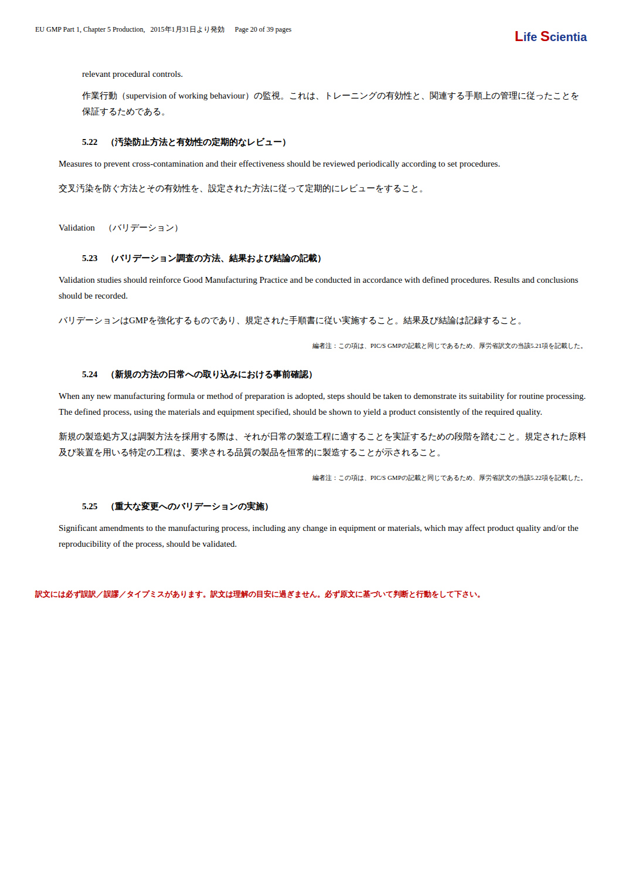EU GMP Part 1, Chapter 5 Production, 2015年1月31日より発効 Page 20 of 39 pages
Life Scientia
relevant procedural controls.
作業行動（supervision of working behaviour）の監視。これは、トレーニングの有効性と、関連する手順上の管理に従ったことを保証するためである。
5.22　（汚染防止方法と有効性の定期的なレビュー）
Measures to prevent cross-contamination and their effectiveness should be reviewed periodically according to set procedures.
交叉汚染を防ぐ方法とその有効性を、設定された方法に従って定期的にレビューをすること。
Validation　（バリデーション）
5.23　（バリデーション調査の方法、結果および結論の記載）
Validation studies should reinforce Good Manufacturing Practice and be conducted in accordance with defined procedures. Results and conclusions should be recorded.
バリデーションはGMPを強化するものであり、規定された手順書に従い実施すること。結果及び結論は記録すること。
編者注：この項は、PIC/S GMPの記載と同じであるため、厚労省訳文の当該5.21項を記載した。
5.24　（新規の方法の日常への取り込みにおける事前確認）
When any new manufacturing formula or method of preparation is adopted, steps should be taken to demonstrate its suitability for routine processing. The defined process, using the materials and equipment specified, should be shown to yield a product consistently of the required quality.
新規の製造処方又は調製方法を採用する際は、それが日常の製造工程に適することを実証するための段階を踏むこと。規定された原料及び装置を用いる特定の工程は、要求される品質の製品を恒常的に製造することが示されること。
編者注：この項は、PIC/S GMPの記載と同じであるため、厚労省訳文の当該5.22項を記載した。
5.25　（重大な変更へのバリデーションの実施）
Significant amendments to the manufacturing process, including any change in equipment or materials, which may affect product quality and/or the reproducibility of the process, should be validated.
訳文には必ず誤訳／誤謬／タイプミスがあります。訳文は理解の目安に過ぎません。必ず原文に基づいて判断と行動をして下さい。